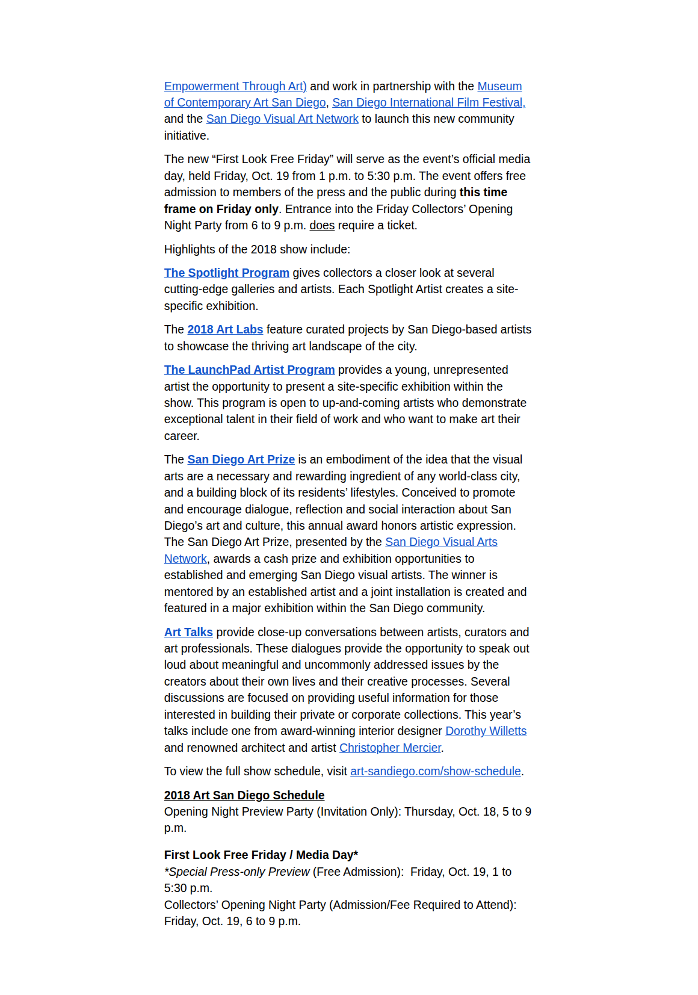Empowerment Through Art) and work in partnership with the Museum of Contemporary Art San Diego, San Diego International Film Festival, and the San Diego Visual Art Network to launch this new community initiative.
The new “First Look Free Friday” will serve as the event’s official media day, held Friday, Oct. 19 from 1 p.m. to 5:30 p.m. The event offers free admission to members of the press and the public during this time frame on Friday only. Entrance into the Friday Collectors’ Opening Night Party from 6 to 9 p.m. does require a ticket.
Highlights of the 2018 show include:
The Spotlight Program gives collectors a closer look at several cutting-edge galleries and artists. Each Spotlight Artist creates a site-specific exhibition.
The 2018 Art Labs feature curated projects by San Diego-based artists to showcase the thriving art landscape of the city.
The LaunchPad Artist Program provides a young, unrepresented artist the opportunity to present a site-specific exhibition within the show. This program is open to up-and-coming artists who demonstrate exceptional talent in their field of work and who want to make art their career.
The San Diego Art Prize is an embodiment of the idea that the visual arts are a necessary and rewarding ingredient of any world-class city, and a building block of its residents’ lifestyles. Conceived to promote and encourage dialogue, reflection and social interaction about San Diego’s art and culture, this annual award honors artistic expression. The San Diego Art Prize, presented by the San Diego Visual Arts Network, awards a cash prize and exhibition opportunities to established and emerging San Diego visual artists. The winner is mentored by an established artist and a joint installation is created and featured in a major exhibition within the San Diego community.
Art Talks provide close-up conversations between artists, curators and art professionals. These dialogues provide the opportunity to speak out loud about meaningful and uncommonly addressed issues by the creators about their own lives and their creative processes. Several discussions are focused on providing useful information for those interested in building their private or corporate collections. This year’s talks include one from award-winning interior designer Dorothy Willetts and renowned architect and artist Christopher Mercier.
To view the full show schedule, visit art-sandiego.com/show-schedule.
2018 Art San Diego Schedule
Opening Night Preview Party (Invitation Only): Thursday, Oct. 18, 5 to 9 p.m.
First Look Free Friday / Media Day*
*Special Press-only Preview (Free Admission): Friday, Oct. 19, 1 to 5:30 p.m.
Collectors’ Opening Night Party (Admission/Fee Required to Attend): Friday, Oct. 19, 6 to 9 p.m.